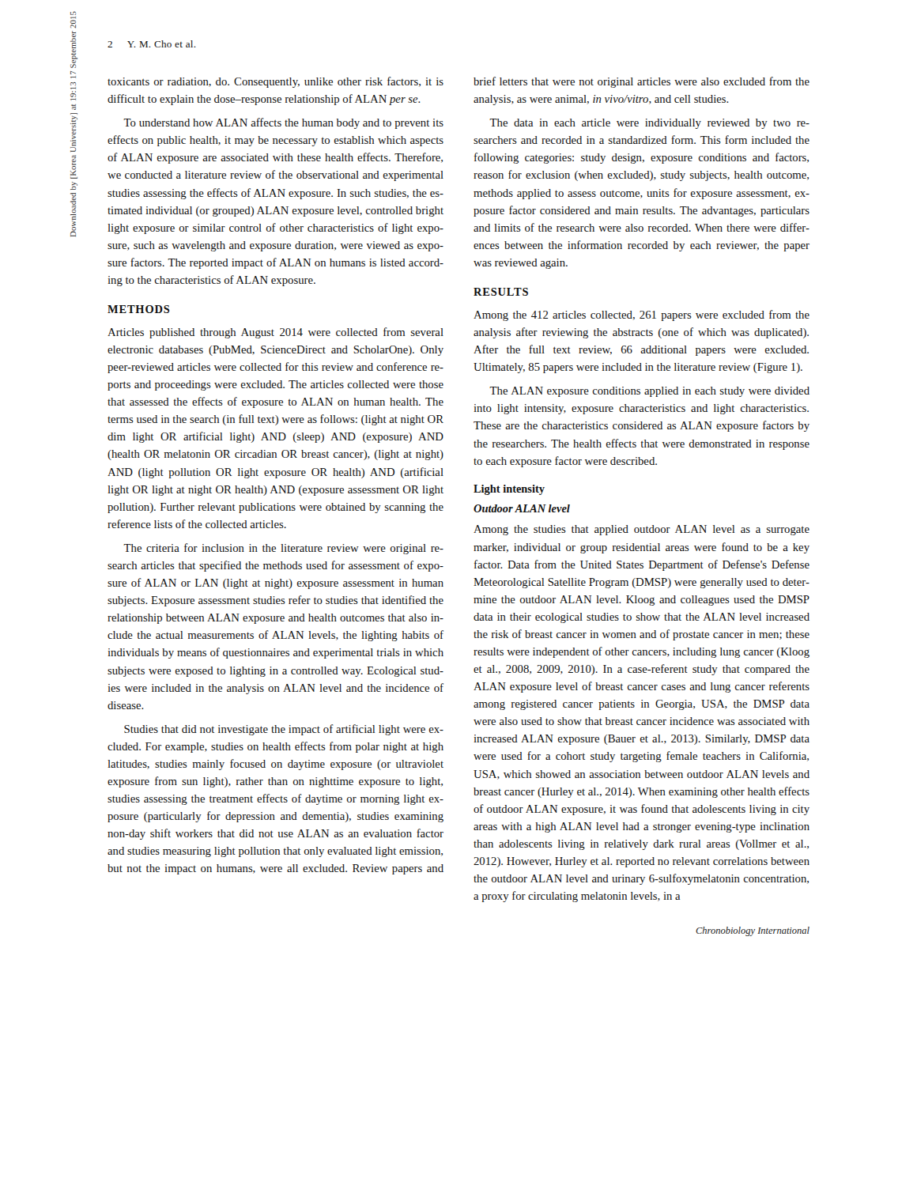Downloaded by [Korea University] at 19:13 17 September 2015
2 Y. M. Cho et al.
toxicants or radiation, do. Consequently, unlike other risk factors, it is difficult to explain the dose–response relationship of ALAN per se.
To understand how ALAN affects the human body and to prevent its effects on public health, it may be necessary to establish which aspects of ALAN exposure are associated with these health effects. Therefore, we conducted a literature review of the observational and experimental studies assessing the effects of ALAN exposure. In such studies, the estimated individual (or grouped) ALAN exposure level, controlled bright light exposure or similar control of other characteristics of light exposure, such as wavelength and exposure duration, were viewed as exposure factors. The reported impact of ALAN on humans is listed according to the characteristics of ALAN exposure.
Methods
Articles published through August 2014 were collected from several electronic databases (PubMed, ScienceDirect and ScholarOne). Only peer-reviewed articles were collected for this review and conference reports and proceedings were excluded. The articles collected were those that assessed the effects of exposure to ALAN on human health. The terms used in the search (in full text) were as follows: (light at night OR dim light OR artificial light) AND (sleep) AND (exposure) AND (health OR melatonin OR circadian OR breast cancer), (light at night) AND (light pollution OR light exposure OR health) AND (artificial light OR light at night OR health) AND (exposure assessment OR light pollution). Further relevant publications were obtained by scanning the reference lists of the collected articles.
The criteria for inclusion in the literature review were original research articles that specified the methods used for assessment of exposure of ALAN or LAN (light at night) exposure assessment in human subjects. Exposure assessment studies refer to studies that identified the relationship between ALAN exposure and health outcomes that also include the actual measurements of ALAN levels, the lighting habits of individuals by means of questionnaires and experimental trials in which subjects were exposed to lighting in a controlled way. Ecological studies were included in the analysis on ALAN level and the incidence of disease.
Studies that did not investigate the impact of artificial light were excluded. For example, studies on health effects from polar night at high latitudes, studies mainly focused on daytime exposure (or ultraviolet exposure from sun light), rather than on nighttime exposure to light, studies assessing the treatment effects of daytime or morning light exposure (particularly for depression and dementia), studies examining non-day shift workers that did not use ALAN as an evaluation factor and studies measuring light pollution that only evaluated light emission, but not the impact on humans, were all excluded. Review papers and brief letters that were not original articles were also excluded from the analysis, as were animal, in vivo/vitro, and cell studies.
The data in each article were individually reviewed by two researchers and recorded in a standardized form. This form included the following categories: study design, exposure conditions and factors, reason for exclusion (when excluded), study subjects, health outcome, methods applied to assess outcome, units for exposure assessment, exposure factor considered and main results. The advantages, particulars and limits of the research were also recorded. When there were differences between the information recorded by each reviewer, the paper was reviewed again.
Results
Among the 412 articles collected, 261 papers were excluded from the analysis after reviewing the abstracts (one of which was duplicated). After the full text review, 66 additional papers were excluded. Ultimately, 85 papers were included in the literature review (Figure 1).
The ALAN exposure conditions applied in each study were divided into light intensity, exposure characteristics and light characteristics. These are the characteristics considered as ALAN exposure factors by the researchers. The health effects that were demonstrated in response to each exposure factor were described.
Light intensity
Outdoor ALAN level
Among the studies that applied outdoor ALAN level as a surrogate marker, individual or group residential areas were found to be a key factor. Data from the United States Department of Defense's Defense Meteorological Satellite Program (DMSP) were generally used to determine the outdoor ALAN level. Kloog and colleagues used the DMSP data in their ecological studies to show that the ALAN level increased the risk of breast cancer in women and of prostate cancer in men; these results were independent of other cancers, including lung cancer (Kloog et al., 2008, 2009, 2010). In a case-referent study that compared the ALAN exposure level of breast cancer cases and lung cancer referents among registered cancer patients in Georgia, USA, the DMSP data were also used to show that breast cancer incidence was associated with increased ALAN exposure (Bauer et al., 2013). Similarly, DMSP data were used for a cohort study targeting female teachers in California, USA, which showed an association between outdoor ALAN levels and breast cancer (Hurley et al., 2014). When examining other health effects of outdoor ALAN exposure, it was found that adolescents living in city areas with a high ALAN level had a stronger evening-type inclination than adolescents living in relatively dark rural areas (Vollmer et al., 2012). However, Hurley et al. reported no relevant correlations between the outdoor ALAN level and urinary 6-sulfoxymelatonin concentration, a proxy for circulating melatonin levels, in a
Chronobiology International